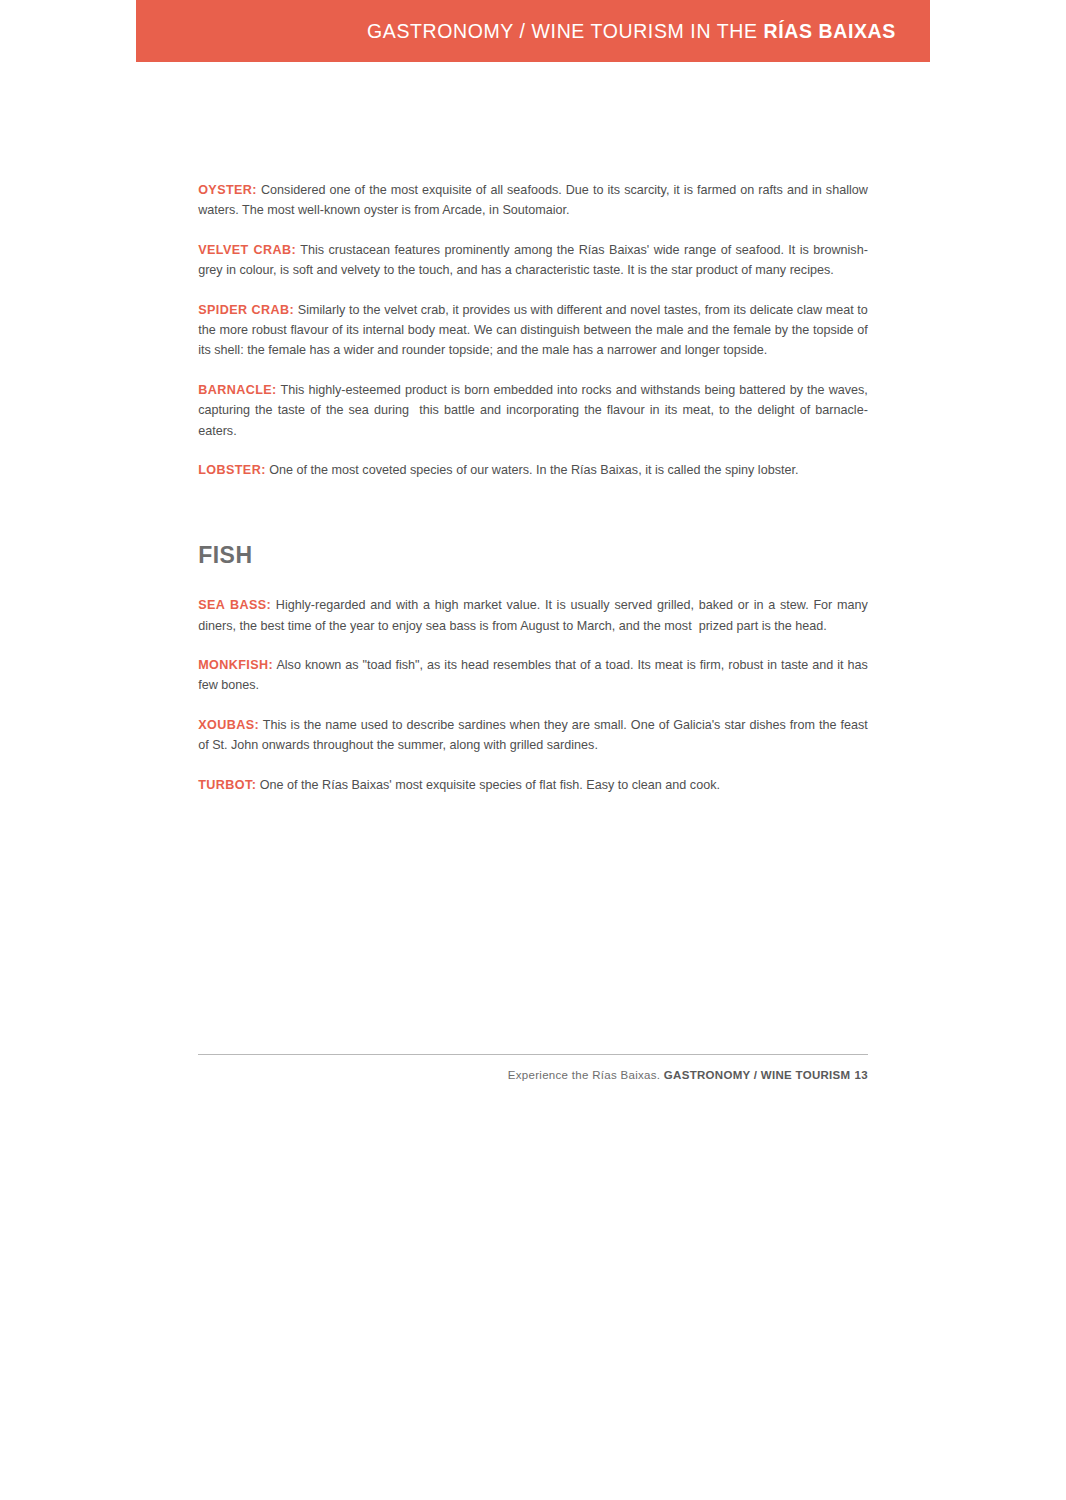Gastronomy / Wine Tourism in the Rías Baixas
OYSTER: Considered one of the most exquisite of all seafoods. Due to its scarcity, it is farmed on rafts and in shallow waters. The most well-known oyster is from Arcade, in Soutomaior.
VELVET CRAB: This crustacean features prominently among the Rías Baixas' wide range of seafood. It is brownish-grey in colour, is soft and velvety to the touch, and has a characteristic taste. It is the star product of many recipes.
SPIDER CRAB: Similarly to the velvet crab, it provides us with different and novel tastes, from its delicate claw meat to the more robust flavour of its internal body meat. We can distinguish between the male and the female by the topside of its shell: the female has a wider and rounder topside; and the male has a narrower and longer topside.
BARNACLE: This highly-esteemed product is born embedded into rocks and withstands being battered by the waves, capturing the taste of the sea during this battle and incorporating the flavour in its meat, to the delight of barnacle-eaters.
LOBSTER: One of the most coveted species of our waters. In the Rías Baixas, it is called the spiny lobster.
FISH
SEA BASS: Highly-regarded and with a high market value. It is usually served grilled, baked or in a stew. For many diners, the best time of the year to enjoy sea bass is from August to March, and the most prized part is the head.
MONKFISH: Also known as "toad fish", as its head resembles that of a toad. Its meat is firm, robust in taste and it has few bones.
XOUBAS: This is the name used to describe sardines when they are small. One of Galicia's star dishes from the feast of St. John onwards throughout the summer, along with grilled sardines.
TURBOT: One of the Rías Baixas' most exquisite species of flat fish. Easy to clean and cook.
Experience the Rías Baixas. GASTRONOMY / WINE TOURISM 13